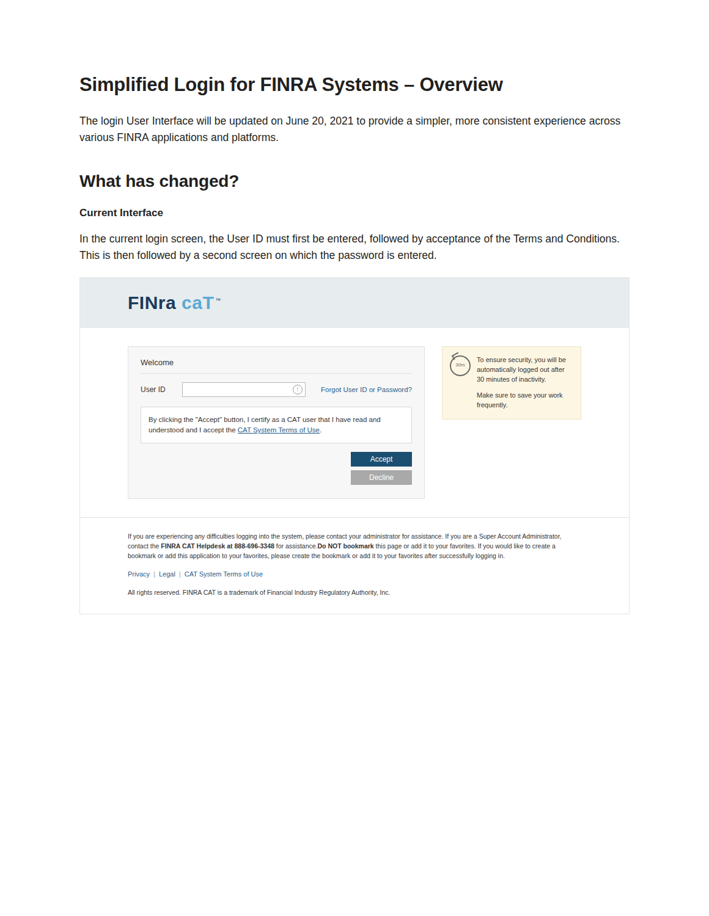Simplified Login for FINRA Systems – Overview
The login User Interface will be updated on June 20, 2021 to provide a simpler, more consistent experience across various FINRA applications and platforms.
What has changed?
Current Interface
In the current login screen, the User ID must first be entered, followed by acceptance of the Terms and Conditions. This is then followed by a second screen on which the password is entered.
FINra caT™
Welcome
User ID
!
Forgot User ID or Password?
By clicking the "Accept" button, I certify as a CAT user that I have read and understood and I accept the CAT System Terms of Use.
Accept
Decline
30m
To ensure security, you will be automatically logged out after 30 minutes of inactivity.
Make sure to save your work frequently.
If you are experiencing any difficulties logging into the system, please contact your administrator for assistance. If you are a Super Account Administrator, contact the FINRA CAT Helpdesk at 888-696-3348 for assistance.Do NOT bookmark this page or add it to your favorites. If you would like to create a bookmark or add this application to your favorites, please create the bookmark or add it to your favorites after successfully logging in.
Privacy|Legal|CAT System Terms of Use
All rights reserved. FINRA CAT is a trademark of Financial Industry Regulatory Authority, Inc.